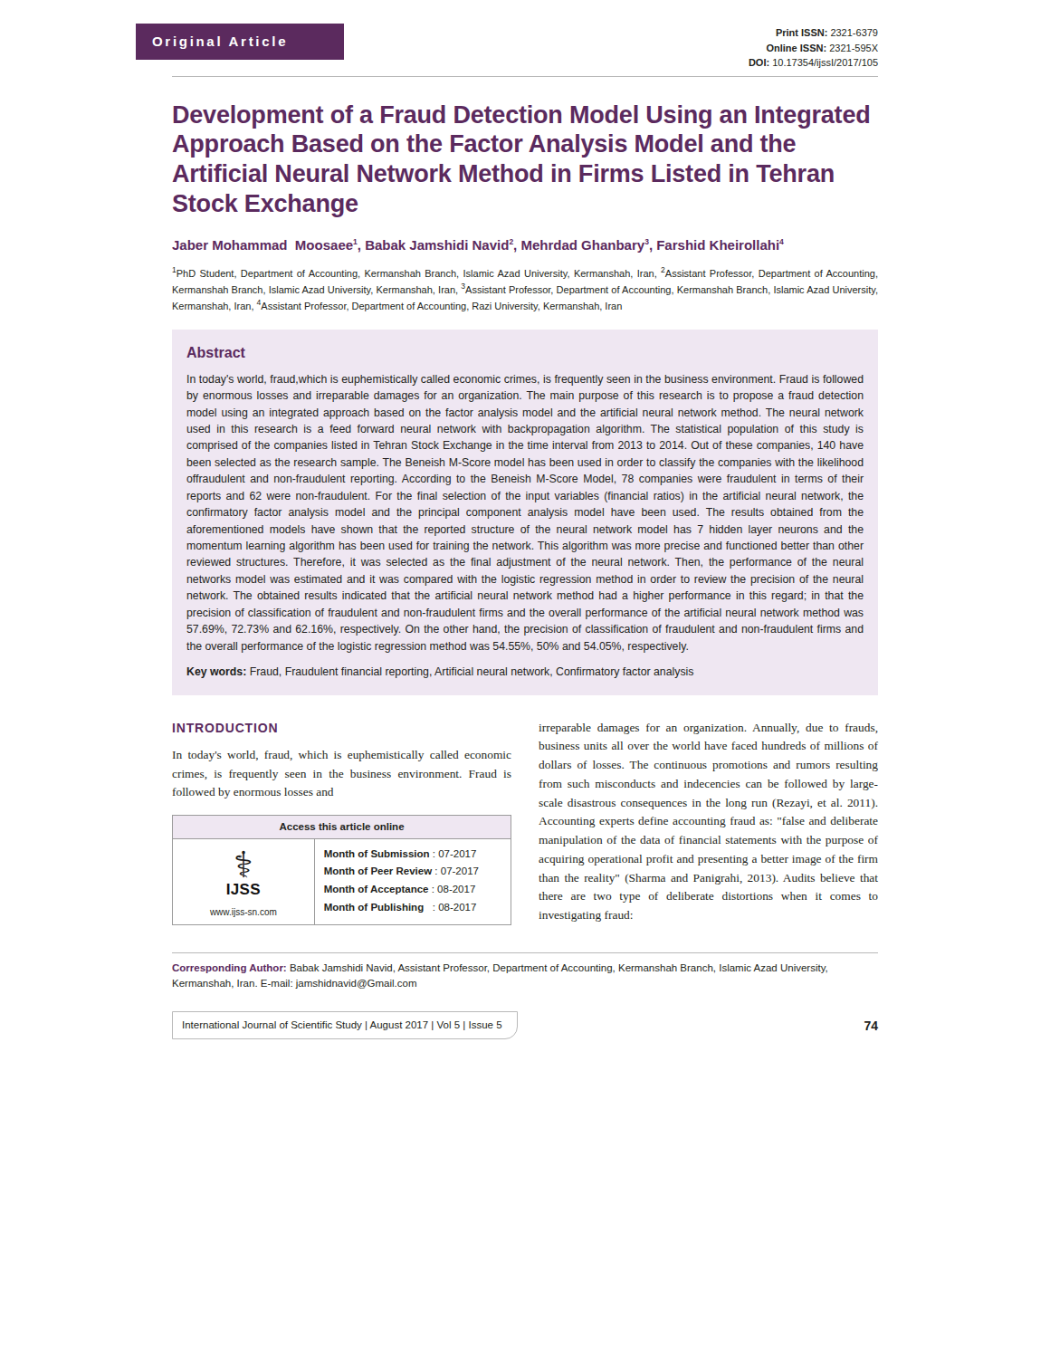Original Article
Print ISSN: 2321-6379
Online ISSN: 2321-595X
DOI: 10.17354/ijssI/2017/105
Development of a Fraud Detection Model Using an Integrated Approach Based on the Factor Analysis Model and the Artificial Neural Network Method in Firms Listed in Tehran Stock Exchange
Jaber Mohammad Moosaee1, Babak Jamshidi Navid2, Mehrdad Ghanbary3, Farshid Kheirollahi4
1PhD Student, Department of Accounting, Kermanshah Branch, Islamic Azad University, Kermanshah, Iran, 2Assistant Professor, Department of Accounting, Kermanshah Branch, Islamic Azad University, Kermanshah, Iran, 3Assistant Professor, Department of Accounting, Kermanshah Branch, Islamic Azad University, Kermanshah, Iran, 4Assistant Professor, Department of Accounting, Razi University, Kermanshah, Iran
Abstract
In today's world, fraud,which is euphemistically called economic crimes, is frequently seen in the business environment. Fraud is followed by enormous losses and irreparable damages for an organization. The main purpose of this research is to propose a fraud detection model using an integrated approach based on the factor analysis model and the artificial neural network method. The neural network used in this research is a feed forward neural network with backpropagation algorithm. The statistical population of this study is comprised of the companies listed in Tehran Stock Exchange in the time interval from 2013 to 2014. Out of these companies, 140 have been selected as the research sample. The Beneish M-Score model has been used in order to classify the companies with the likelihood offraudulent and non-fraudulent reporting. According to the Beneish M-Score Model, 78 companies were fraudulent in terms of their reports and 62 were non-fraudulent. For the final selection of the input variables (financial ratios) in the artificial neural network, the confirmatory factor analysis model and the principal component analysis model have been used. The results obtained from the aforementioned models have shown that the reported structure of the neural network model has 7 hidden layer neurons and the momentum learning algorithm has been used for training the network. This algorithm was more precise and functioned better than other reviewed structures. Therefore, it was selected as the final adjustment of the neural network. Then, the performance of the neural networks model was estimated and it was compared with the logistic regression method in order to review the precision of the neural network. The obtained results indicated that the artificial neural network method had a higher performance in this regard; in that the precision of classification of fraudulent and non-fraudulent firms and the overall performance of the artificial neural network method was 57.69%, 72.73% and 62.16%, respectively. On the other hand, the precision of classification of fraudulent and non-fraudulent firms and the overall performance of the logistic regression method was 54.55%, 50% and 54.05%, respectively.
Key words: Fraud, Fraudulent financial reporting, Artificial neural network, Confirmatory factor analysis
INTRODUCTION
In today's world, fraud, which is euphemistically called economic crimes, is frequently seen in the business environment. Fraud is followed by enormous losses and
Access this article online
⚕
IJSS
www.ijss-sn.com
Month of Submission : 07-2017
Month of Peer Review : 07-2017
Month of Acceptance : 08-2017
Month of Publishing : 08-2017
irreparable damages for an organization. Annually, due to frauds, business units all over the world have faced hundreds of millions of dollars of losses. The continuous promotions and rumors resulting from such misconducts and indecencies can be followed by large-scale disastrous consequences in the long run (Rezayi, et al. 2011). Accounting experts define accounting fraud as: "false and deliberate manipulation of the data of financial statements with the purpose of acquiring operational profit and presenting a better image of the firm than the reality" (Sharma and Panigrahi, 2013). Audits believe that there are two type of deliberate distortions when it comes to investigating fraud:
Corresponding Author: Babak Jamshidi Navid, Assistant Professor, Department of Accounting, Kermanshah Branch, Islamic Azad University, Kermanshah, Iran. E-mail: jamshidnavid@Gmail.com
International Journal of Scientific Study | August 2017 | Vol 5 | Issue 5
74